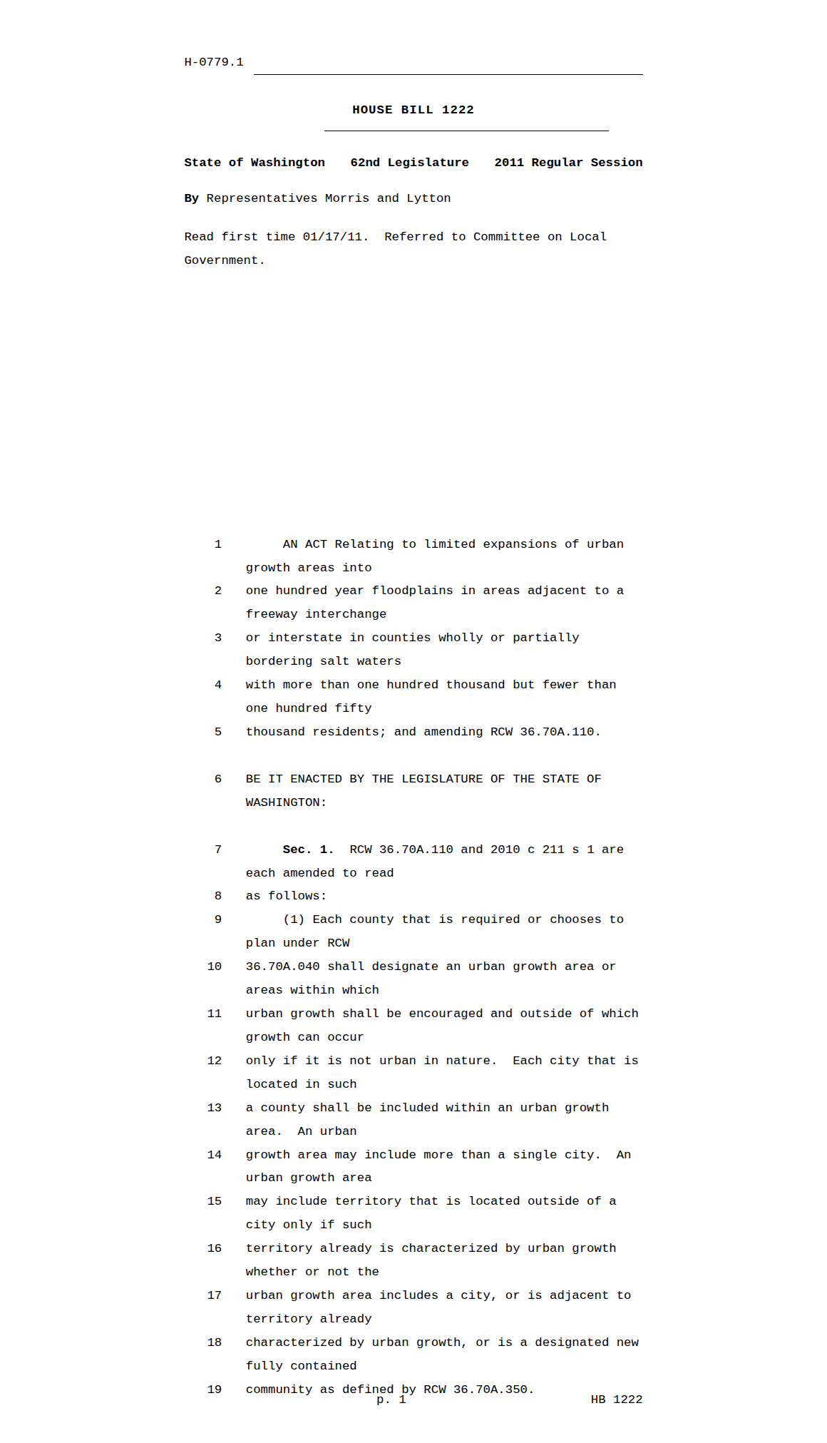H-0779.1
HOUSE BILL 1222
State of Washington 62nd Legislature 2011 Regular Session
By Representatives Morris and Lytton
Read first time 01/17/11. Referred to Committee on Local Government.
1 AN ACT Relating to limited expansions of urban growth areas into
2 one hundred year floodplains in areas adjacent to a freeway interchange
3 or interstate in counties wholly or partially bordering salt waters
4 with more than one hundred thousand but fewer than one hundred fifty
5 thousand residents; and amending RCW 36.70A.110.
6 BE IT ENACTED BY THE LEGISLATURE OF THE STATE OF WASHINGTON:
7 Sec. 1. RCW 36.70A.110 and 2010 c 211 s 1 are each amended to read
8 as follows:
9 (1) Each county that is required or chooses to plan under RCW
1036.70A.040 shall designate an urban growth area or areas within which
11 urban growth shall be encouraged and outside of which growth can occur
12 only if it is not urban in nature. Each city that is located in such
13 a county shall be included within an urban growth area. An urban
14 growth area may include more than a single city. An urban growth area
15 may include territory that is located outside of a city only if such
16 territory already is characterized by urban growth whether or not the
17 urban growth area includes a city, or is adjacent to territory already
18 characterized by urban growth, or is a designated new fully contained
19 community as defined by RCW 36.70A.350.
p. 1 HB 1222